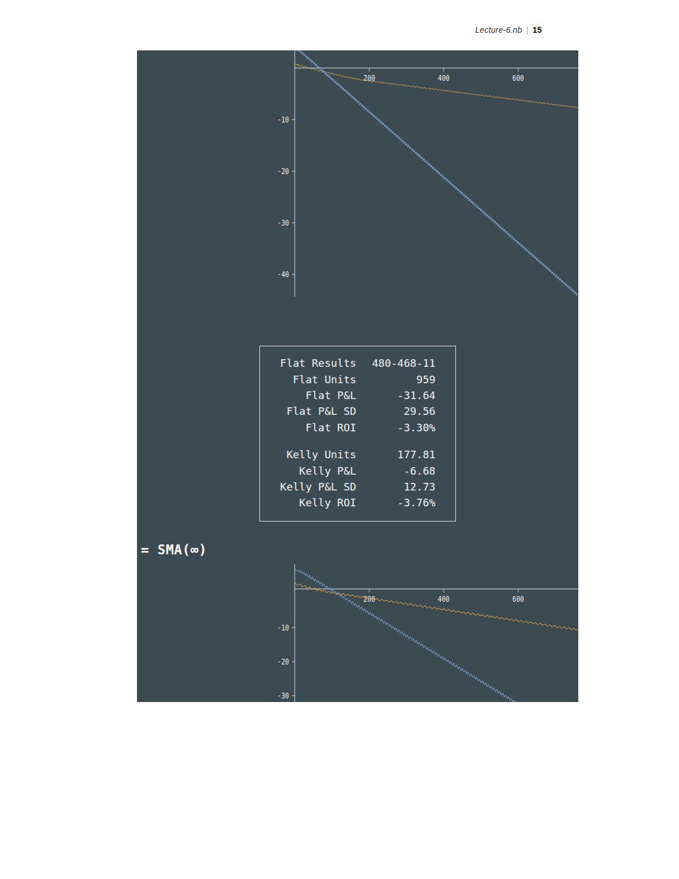Lecture-6.nb|15
-10 -20 -30 -40 200 400 600
| Flat Results | 480-468-11 |
| Flat Units | 959 |
| Flat P&L | -31.64 |
| Flat P&L SD | 29.56 |
| Flat ROI | -3.30% |
| Kelly Units | 177.81 |
| Kelly P&L | -6.68 |
| Kelly P&L SD | 12.73 |
| Kelly ROI | -3.76% |
SOA = SMA(∞)
-10 -20 -30 200 400 600